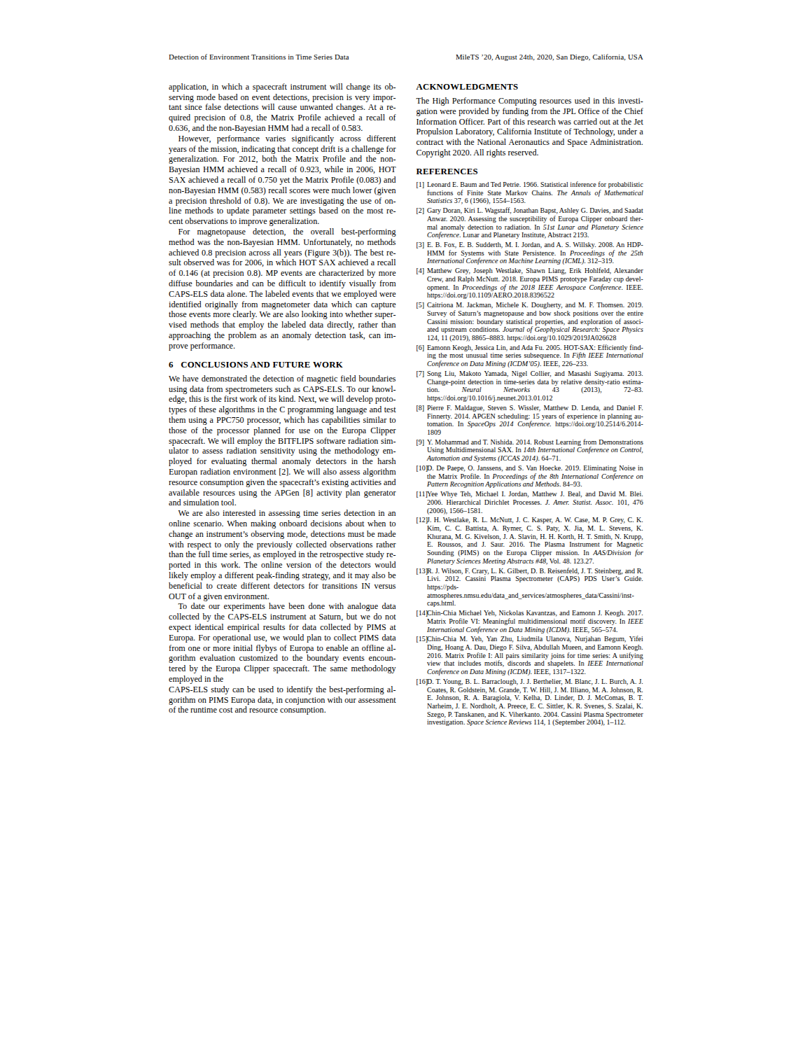Detection of Environment Transitions in Time Series Data
MileTS ’20, August 24th, 2020, San Diego, California, USA
application, in which a spacecraft instrument will change its observing mode based on event detections, precision is very important since false detections will cause unwanted changes. At a required precision of 0.8, the Matrix Profile achieved a recall of 0.636, and the non-Bayesian HMM had a recall of 0.583.
However, performance varies significantly across different years of the mission, indicating that concept drift is a challenge for generalization. For 2012, both the Matrix Profile and the non-Bayesian HMM achieved a recall of 0.923, while in 2006, HOT SAX achieved a recall of 0.750 yet the Matrix Profile (0.083) and non-Bayesian HMM (0.583) recall scores were much lower (given a precision threshold of 0.8). We are investigating the use of online methods to update parameter settings based on the most recent observations to improve generalization.
For magnetopause detection, the overall best-performing method was the non-Bayesian HMM. Unfortunately, no methods achieved 0.8 precision across all years (Figure 3(b)). The best result observed was for 2006, in which HOT SAX achieved a recall of 0.146 (at precision 0.8). MP events are characterized by more diffuse boundaries and can be difficult to identify visually from CAPS-ELS data alone. The labeled events that we employed were identified originally from magnetometer data which can capture those events more clearly. We are also looking into whether supervised methods that employ the labeled data directly, rather than approaching the problem as an anomaly detection task, can improve performance.
6 CONCLUSIONS AND FUTURE WORK
We have demonstrated the detection of magnetic field boundaries using data from spectrometers such as CAPS-ELS. To our knowledge, this is the first work of its kind. Next, we will develop prototypes of these algorithms in the C programming language and test them using a PPC750 processor, which has capabilities similar to those of the processor planned for use on the Europa Clipper spacecraft. We will employ the BITFLIPS software radiation simulator to assess radiation sensitivity using the methodology employed for evaluating thermal anomaly detectors in the harsh Europan radiation environment [2]. We will also assess algorithm resource consumption given the spacecraft’s existing activities and available resources using the APGen [8] activity plan generator and simulation tool.
We are also interested in assessing time series detection in an online scenario. When making onboard decisions about when to change an instrument’s observing mode, detections must be made with respect to only the previously collected observations rather than the full time series, as employed in the retrospective study reported in this work. The online version of the detectors would likely employ a different peak-finding strategy, and it may also be beneficial to create different detectors for transitions IN versus OUT of a given environment.
To date our experiments have been done with analogue data collected by the CAPS-ELS instrument at Saturn, but we do not expect identical empirical results for data collected by PIMS at Europa. For operational use, we would plan to collect PIMS data from one or more initial flybys of Europa to enable an offline algorithm evaluation customized to the boundary events encountered by the Europa Clipper spacecraft. The same methodology employed in the
CAPS-ELS study can be used to identify the best-performing algorithm on PIMS Europa data, in conjunction with our assessment of the runtime cost and resource consumption.
ACKNOWLEDGMENTS
The High Performance Computing resources used in this investigation were provided by funding from the JPL Office of the Chief Information Officer. Part of this research was carried out at the Jet Propulsion Laboratory, California Institute of Technology, under a contract with the National Aeronautics and Space Administration. Copyright 2020. All rights reserved.
REFERENCES
Leonard E. Baum and Ted Petrie. 1966. Statistical inference for probabilistic functions of Finite State Markov Chains. The Annals of Mathematical Statistics 37, 6 (1966), 1554–1563.
Gary Doran, Kiri L. Wagstaff, Jonathan Bapst, Ashley G. Davies, and Saadat Anwar. 2020. Assessing the susceptibility of Europa Clipper onboard thermal anomaly detection to radiation. In 51st Lunar and Planetary Science Conference. Lunar and Planetary Institute, Abstract 2193.
E. B. Fox, E. B. Sudderth, M. I. Jordan, and A. S. Willsky. 2008. An HDP-HMM for Systems with State Persistence. In Proceedings of the 25th International Conference on Machine Learning (ICML). 312–319.
Matthew Grey, Joseph Westlake, Shawn Liang, Erik Hohlfeld, Alexander Crew, and Ralph McNutt. 2018. Europa PIMS prototype Faraday cup development. In Proceedings of the 2018 IEEE Aerospace Conference. IEEE. https://doi.org/10.1109/AERO.2018.8396522
Caitriona M. Jackman, Michele K. Dougherty, and M. F. Thomsen. 2019. Survey of Saturn’s magnetopause and bow shock positions over the entire Cassini mission: boundary statistical properties, and exploration of associated upstream conditions. Journal of Geophysical Research: Space Physics 124, 11 (2019), 8865–8883. https://doi.org/10.1029/2019JA026628
Eamonn Keogh, Jessica Lin, and Ada Fu. 2005. HOT-SAX: Efficiently finding the most unusual time series subsequence. In Fifth IEEE International Conference on Data Mining (ICDM’05). IEEE, 226–233.
Song Liu, Makoto Yamada, Nigel Collier, and Masashi Sugiyama. 2013. Change-point detection in time-series data by relative density-ratio estimation. Neural Networks 43 (2013), 72–83. https://doi.org/10.1016/j.neunet.2013.01.012
Pierre F. Maldague, Steven S. Wissler, Matthew D. Lenda, and Daniel F. Finnerty. 2014. APGEN scheduling: 15 years of experience in planning automation. In SpaceOps 2014 Conference. https://doi.org/10.2514/6.2014-1809
Y. Mohammad and T. Nishida. 2014. Robust Learning from Demonstrations Using Multidimensional SAX. In 14th International Conference on Control, Automation and Systems (ICCAS 2014). 64–71.
D. De Paepe, O. Janssens, and S. Van Hoecke. 2019. Eliminating Noise in the Matrix Profile. In Proceedings of the 8th International Conference on Pattern Recognition Applications and Methods. 84–93.
Yee Whye Teh, Michael I. Jordan, Matthew J. Beal, and David M. Blei. 2006. Hierarchical Dirichlet Processes. J. Amer. Statist. Assoc. 101, 476 (2006), 1566–1581.
J. H. Westlake, R. L. McNutt, J. C. Kasper, A. W. Case, M. P. Grey, C. K. Kim, C. C. Battista, A. Rymer, C. S. Paty, X. Jia, M. L. Stevens, K. Khurana, M. G. Kivelson, J. A. Slavin, H. H. Korth, H. T. Smith, N. Krupp, E. Roussos, and J. Saur. 2016. The Plasma Instrument for Magnetic Sounding (PIMS) on the Europa Clipper mission. In AAS/Division for Planetary Sciences Meeting Abstracts #48, Vol. 48. 123.27.
R. J. Wilson, F. Crary, L. K. Gilbert, D. B. Reisenfeld, J. T. Steinberg, and R. Livi. 2012. Cassini Plasma Spectrometer (CAPS) PDS User’s Guide. https://pds-atmospheres.nmsu.edu/data_and_services/atmospheres_data/Cassini/inst-caps.html.
Chin-Chia Michael Yeh, Nickolas Kavantzas, and Eamonn J. Keogh. 2017. Matrix Profile VI: Meaningful multidimensional motif discovery. In IEEE International Conference on Data Mining (ICDM). IEEE, 565–574.
Chin-Chia M. Yeh, Yan Zhu, Liudmila Ulanova, Nurjahan Begum, Yifei Ding, Hoang A. Dau, Diego F. Silva, Abdullah Mueen, and Eamonn Keogh. 2016. Matrix Profile I: All pairs similarity joins for time series: A unifying view that includes motifs, discords and shapelets. In IEEE International Conference on Data Mining (ICDM). IEEE, 1317–1322.
D. T. Young, B. L. Barraclough, J. J. Berthelier, M. Blanc, J. L. Burch, A. J. Coates, R. Goldstein, M. Grande, T. W. Hill, J. M. Illiano, M. A. Johnson, R. E. Johnson, R. A. Baragiola, V. Kelha, D. Linder, D. J. McComas, B. T. Narheim, J. E. Nordholt, A. Preece, E. C. Sittler, K. R. Svenes, S. Szalai, K. Szego, P. Tanskanen, and K. Viherkanto. 2004. Cassini Plasma Spectrometer investigation. Space Science Reviews 114, 1 (September 2004), 1–112.